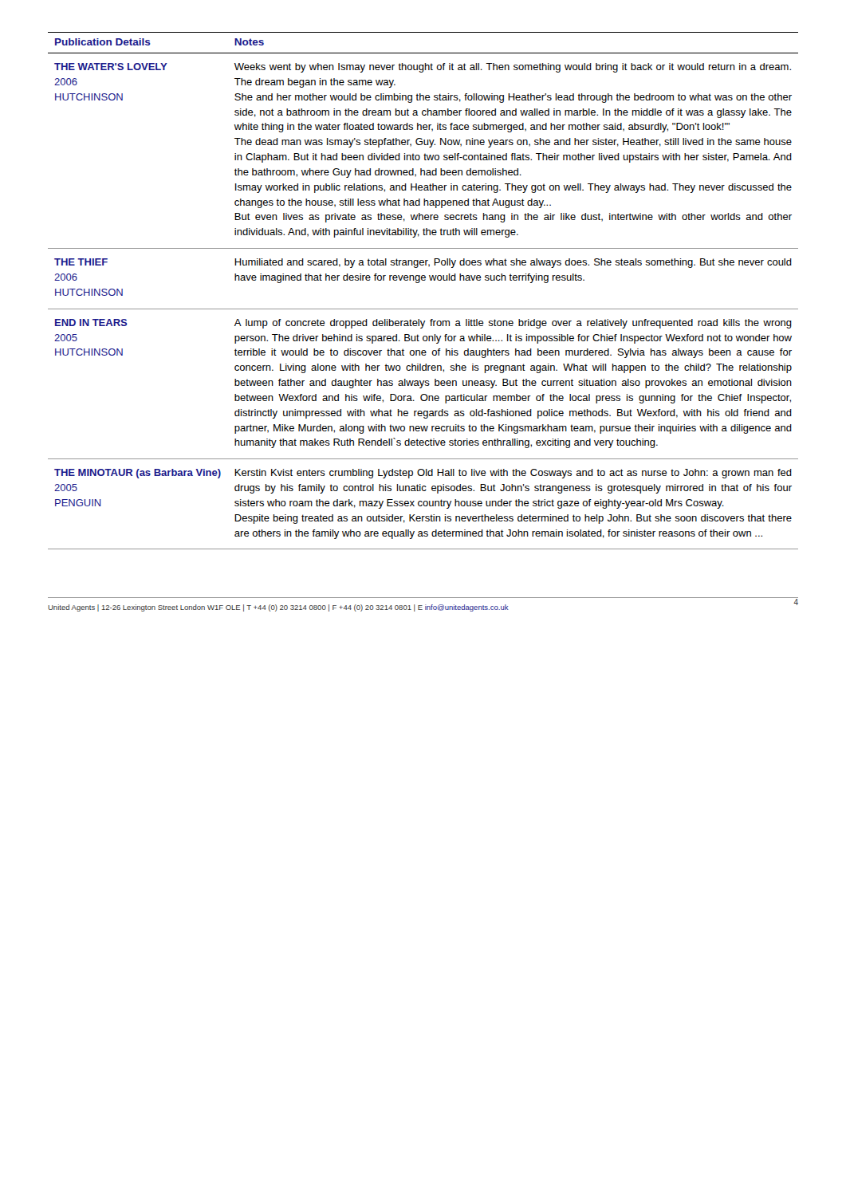| Publication Details | Notes |
| --- | --- |
| THE WATER'S LOVELY 2006 HUTCHINSON | Weeks went by when Ismay never thought of it at all. Then something would bring it back or it would return in a dream. The dream began in the same way. She and her mother would be climbing the stairs, following Heather's lead through the bedroom to what was on the other side, not a bathroom in the dream but a chamber floored and walled in marble. In the middle of it was a glassy lake. The white thing in the water floated towards her, its face submerged, and her mother said, absurdly, "Don't look!"' The dead man was Ismay's stepfather, Guy. Now, nine years on, she and her sister, Heather, still lived in the same house in Clapham. But it had been divided into two self-contained flats. Their mother lived upstairs with her sister, Pamela. And the bathroom, where Guy had drowned, had been demolished. Ismay worked in public relations, and Heather in catering. They got on well. They always had. They never discussed the changes to the house, still less what had happened that August day... But even lives as private as these, where secrets hang in the air like dust, intertwine with other worlds and other individuals. And, with painful inevitability, the truth will emerge. |
| THE THIEF 2006 HUTCHINSON | Humiliated and scared, by a total stranger, Polly does what she always does. She steals something. But she never could have imagined that her desire for revenge would have such terrifying results. |
| END IN TEARS 2005 HUTCHINSON | A lump of concrete dropped deliberately from a little stone bridge over a relatively unfrequented road kills the wrong person. The driver behind is spared. But only for a while.... It is impossible for Chief Inspector Wexford not to wonder how terrible it would be to discover that one of his daughters had been murdered. Sylvia has always been a cause for concern. Living alone with her two children, she is pregnant again. What will happen to the child? The relationship between father and daughter has always been uneasy. But the current situation also provokes an emotional division between Wexford and his wife, Dora. One particular member of the local press is gunning for the Chief Inspector, distrinctly unimpressed with what he regards as old-fashioned police methods. But Wexford, with his old friend and partner, Mike Murden, along with two new recruits to the Kingsmarkham team, pursue their inquiries with a diligence and humanity that makes Ruth Rendell`s detective stories enthralling, exciting and very touching. |
| THE MINOTAUR (as Barbara Vine) 2005 PENGUIN | Kerstin Kvist enters crumbling Lydstep Old Hall to live with the Cosways and to act as nurse to John: a grown man fed drugs by his family to control his lunatic episodes. But John's strangeness is grotesquely mirrored in that of his four sisters who roam the dark, mazy Essex country house under the strict gaze of eighty-year-old Mrs Cosway. Despite being treated as an outsider, Kerstin is nevertheless determined to help John. But she soon discovers that there are others in the family who are equally as determined that John remain isolated, for sinister reasons of their own ... |
United Agents | 12-26 Lexington Street London W1F OLE | T +44 (0) 20 3214 0800 | F +44 (0) 20 3214 0801 | E info@unitedagents.co.uk 4